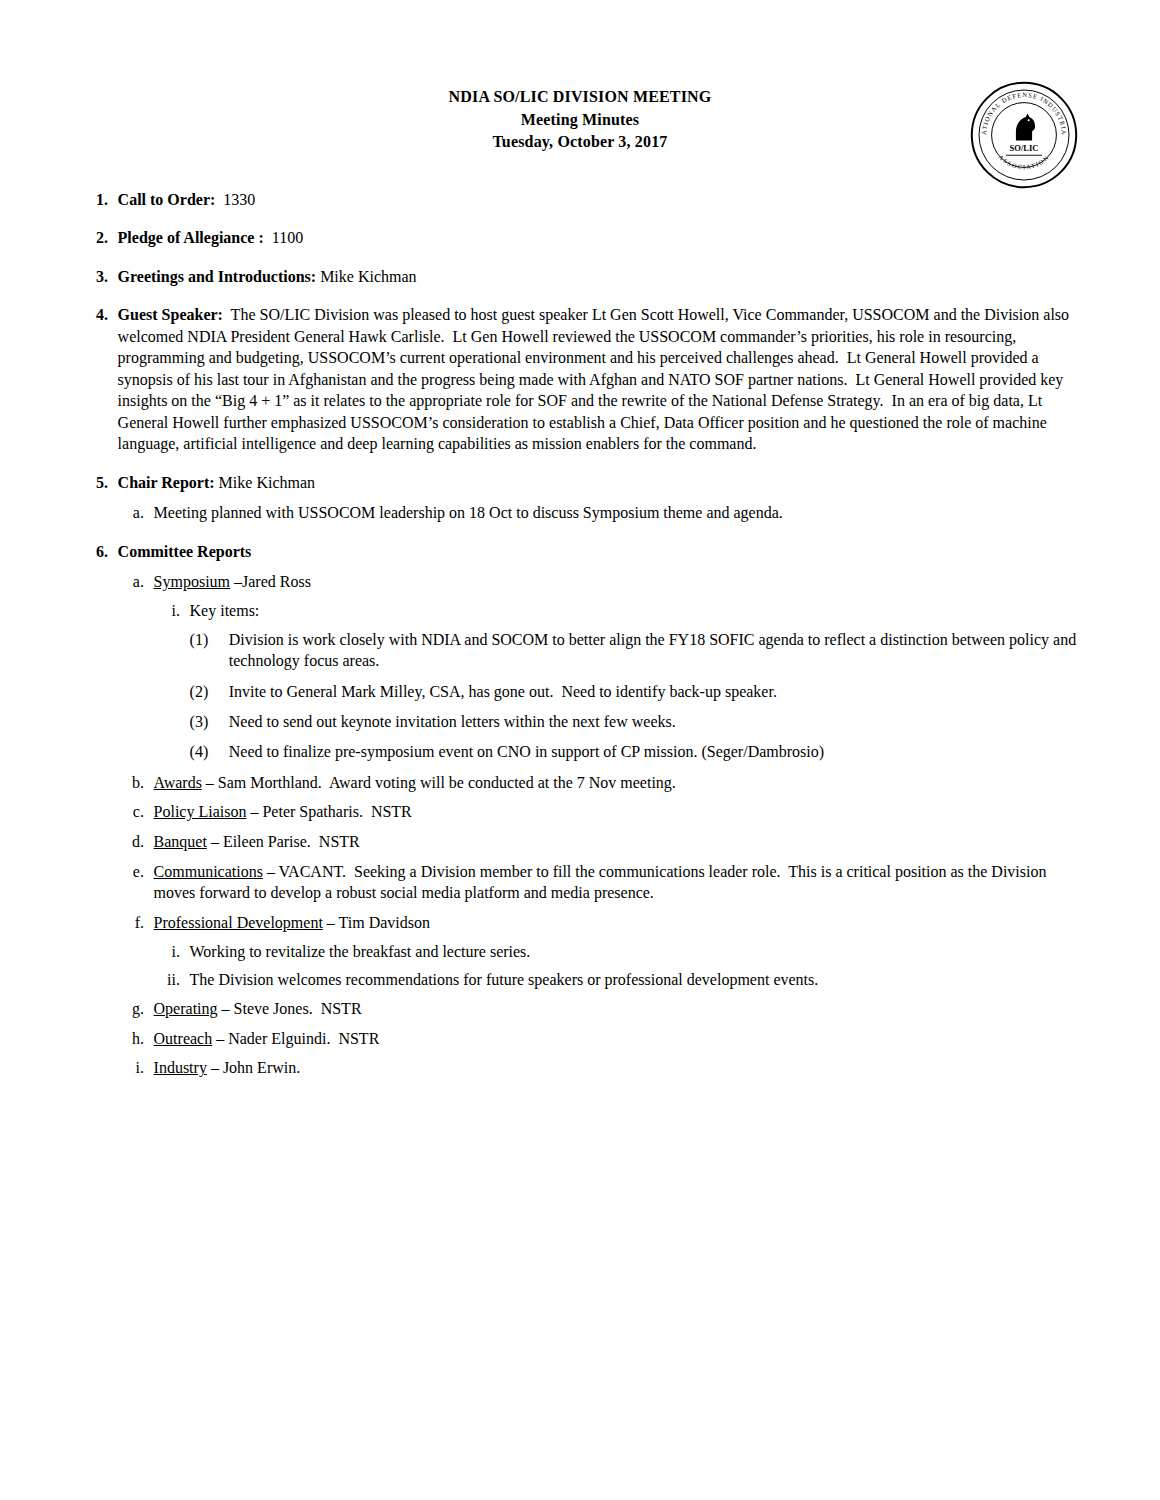NDIA SO/LIC Division seal NATIONAL DEFENSE INDUSTRIAL ASSOCIATION SO/LIC
NDIA SO/LIC DIVISION MEETING
Meeting Minutes
Tuesday, October 3, 2017
Call to Order: 1330
Pledge of Allegiance : 1100
Greetings and Introductions: Mike Kichman
Guest Speaker: The SO/LIC Division was pleased to host guest speaker Lt Gen Scott Howell, Vice Commander, USSOCOM and the Division also welcomed NDIA President General Hawk Carlisle. Lt Gen Howell reviewed the USSOCOM commander’s priorities, his role in resourcing, programming and budgeting, USSOCOM’s current operational environment and his perceived challenges ahead. Lt General Howell provided a synopsis of his last tour in Afghanistan and the progress being made with Afghan and NATO SOF partner nations. Lt General Howell provided key insights on the “Big 4 + 1” as it relates to the appropriate role for SOF and the rewrite of the National Defense Strategy. In an era of big data, Lt General Howell further emphasized USSOCOM’s consideration to establish a Chief, Data Officer position and he questioned the role of machine language, artificial intelligence and deep learning capabilities as mission enablers for the command.
Chair Report: Mike Kichman
Meeting planned with USSOCOM leadership on 18 Oct to discuss Symposium theme and agenda.
Committee Reports
Symposium –Jared Ross
Key items:
Division is work closely with NDIA and SOCOM to better align the FY18 SOFIC agenda to reflect a distinction between policy and technology focus areas.
Invite to General Mark Milley, CSA, has gone out. Need to identify back-up speaker.
Need to send out keynote invitation letters within the next few weeks.
Need to finalize pre-symposium event on CNO in support of CP mission. (Seger/Dambrosio)
Awards – Sam Morthland. Award voting will be conducted at the 7 Nov meeting.
Policy Liaison – Peter Spatharis. NSTR
Banquet – Eileen Parise. NSTR
Communications – VACANT. Seeking a Division member to fill the communications leader role. This is a critical position as the Division moves forward to develop a robust social media platform and media presence.
Professional Development – Tim Davidson
Working to revitalize the breakfast and lecture series.
The Division welcomes recommendations for future speakers or professional development events.
Operating – Steve Jones. NSTR
Outreach – Nader Elguindi. NSTR
Industry – John Erwin.